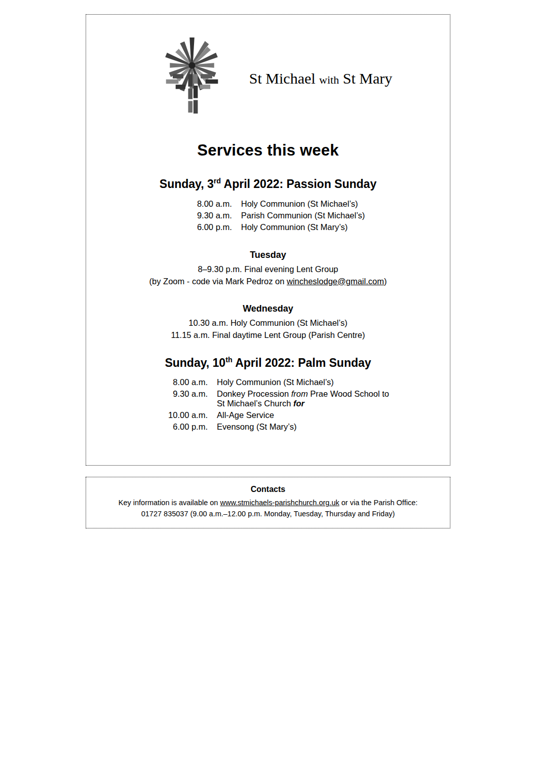St Michael with St Mary
Services this week
Sunday, 3rd April 2022: Passion Sunday
| 8.00 a.m. | Holy Communion (St Michael’s) |
| 9.30 a.m. | Parish Communion (St Michael’s) |
| 6.00 p.m. | Holy Communion (St Mary’s) |
Tuesday 8–9.30 p.m. Final evening Lent Group
(by Zoom - code via Mark Pedroz on wincheslodge@gmail.com)
Wednesday 10.30 a.m. Holy Communion (St Michael’s)
11.15 a.m. Final daytime Lent Group (Parish Centre)
Sunday, 10th April 2022: Palm Sunday
| 8.00 a.m. | Holy Communion (St Michael’s) |
| 9.30 a.m. | Donkey Procession from Prae Wood School to St Michael’s Church for |
| 10.00 a.m. | All-Age Service |
| 6.00 p.m. | Evensong (St Mary’s) |
Contacts Key information is available on www.stmichaels-parishchurch.org.uk or via the Parish Office:
01727 835037 (9.00 a.m.–12.00 p.m. Monday, Tuesday, Thursday and Friday)